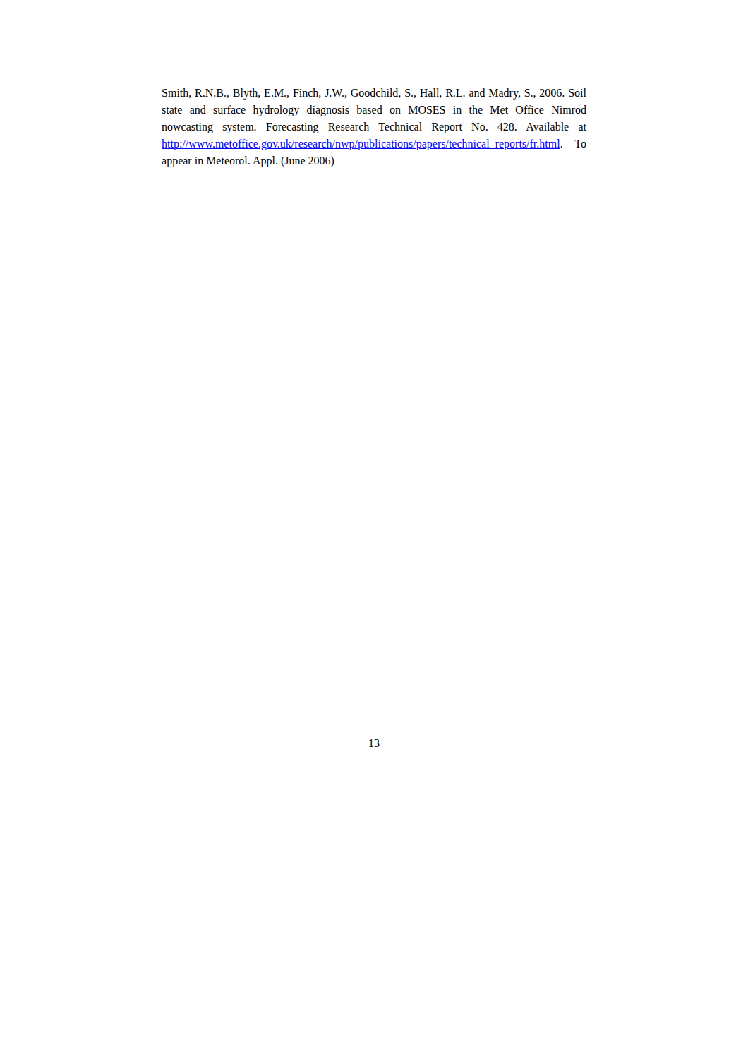Smith, R.N.B., Blyth, E.M., Finch, J.W., Goodchild, S., Hall, R.L. and Madry, S., 2006. Soil state and surface hydrology diagnosis based on MOSES in the Met Office Nimrod nowcasting system. Forecasting Research Technical Report No. 428. Available at http://www.metoffice.gov.uk/research/nwp/publications/papers/technical_reports/fr.html. To appear in Meteorol. Appl. (June 2006)
13